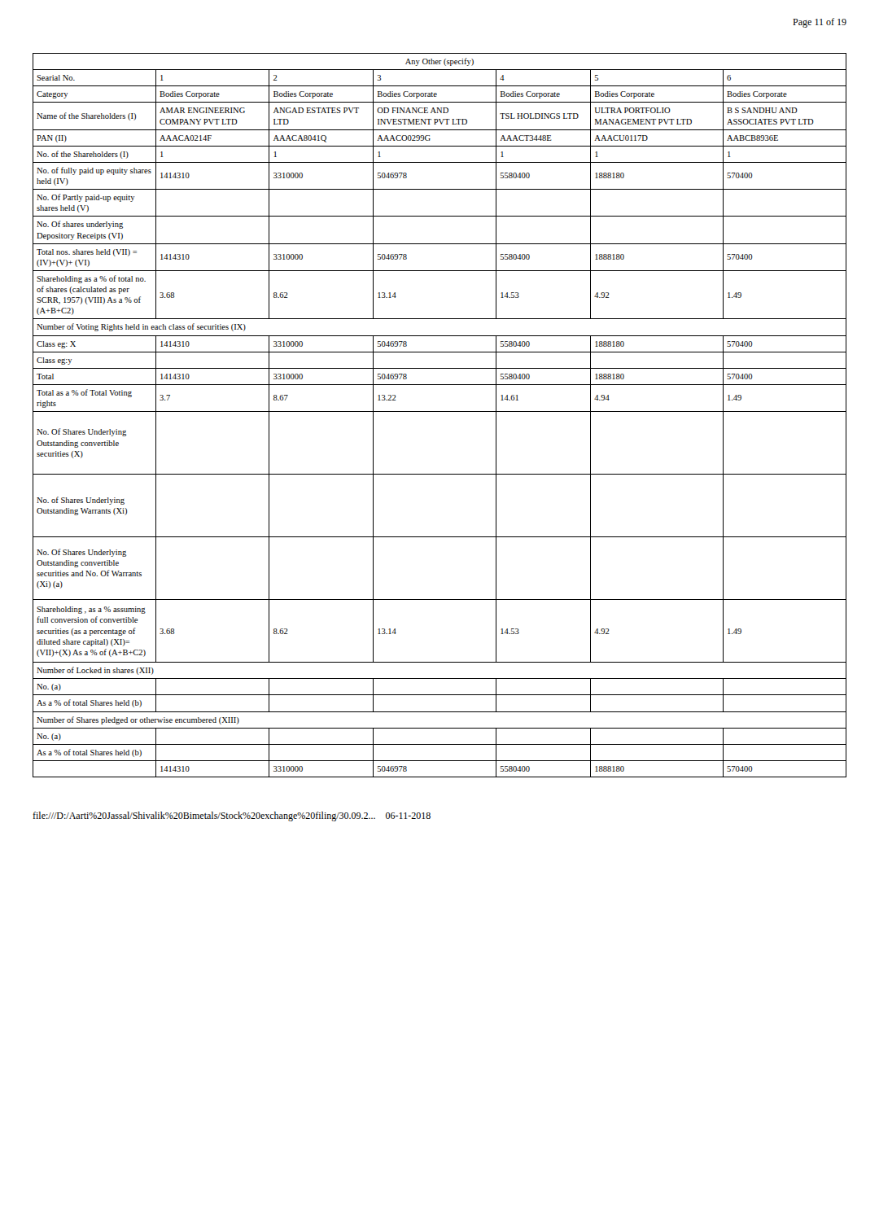Page 11 of 19
| Any Other (specify) |
| Searial No. | 1 | 2 | 3 | 4 | 5 | 6 |
| Category | Bodies Corporate | Bodies Corporate | Bodies Corporate | Bodies Corporate | Bodies Corporate | Bodies Corporate |
| Name of the Shareholders (I) | AMAR ENGINEERING COMPANY PVT LTD | ANGAD ESTATES PVT LTD | OD FINANCE AND INVESTMENT PVT LTD | TSL HOLDINGS LTD | ULTRA PORTFOLIO MANAGEMENT PVT LTD | B S SANDHU AND ASSOCIATES PVT LTD |
| PAN (II) | AAACA0214F | AAACA8041Q | AAACO0299G | AAACT3448E | AAACU0117D | AABCB8936E |
| No. of the Shareholders (I) | 1 | 1 | 1 | 1 | 1 | 1 |
| No. of fully paid up equity shares held (IV) | 1414310 | 3310000 | 5046978 | 5580400 | 1888180 | 570400 |
| No. Of Partly paid-up equity shares held (V) | | | | | | |
| No. Of shares underlying Depository Receipts (VI) | | | | | | |
| Total nos. shares held (VII) = (IV)+(V)+ (VI) | 1414310 | 3310000 | 5046978 | 5580400 | 1888180 | 570400 |
| Shareholding as a % of total no. of shares (calculated as per SCRR, 1957) (VIII) As a % of (A+B+C2) | 3.68 | 8.62 | 13.14 | 14.53 | 4.92 | 1.49 |
| Number of Voting Rights held in each class of securities (IX) |
| Class eg: X | 1414310 | 3310000 | 5046978 | 5580400 | 1888180 | 570400 |
| Class eg:y | | | | | | |
| Total | 1414310 | 3310000 | 5046978 | 5580400 | 1888180 | 570400 |
| Total as a % of Total Voting rights | 3.7 | 8.67 | 13.22 | 14.61 | 4.94 | 1.49 |
| No. Of Shares Underlying Outstanding convertible securities (X) | | | | | | |
| No. of Shares Underlying Outstanding Warrants (Xi) | | | | | | |
| No. Of Shares Underlying Outstanding convertible securities and No. Of Warrants (Xi) (a) | | | | | | |
| Shareholding , as a % assuming full conversion of convertible securities (as a percentage of diluted share capital) (XI)= (VII)+(X) As a % of (A+B+C2) | 3.68 | 8.62 | 13.14 | 14.53 | 4.92 | 1.49 |
| Number of Locked in shares (XII) |
| No. (a) | | | | | | |
| As a % of total Shares held (b) | | | | | | |
| Number of Shares pledged or otherwise encumbered (XIII) |
| No. (a) | | | | | | |
| As a % of total Shares held (b) | | | | | | |
| | 1414310 | 3310000 | 5046978 | 5580400 | 1888180 | 570400 |
file:///D:/Aarti%20Jassal/Shivalik%20Bimetals/Stock%20exchange%20filing/30.09.2... 06-11-2018